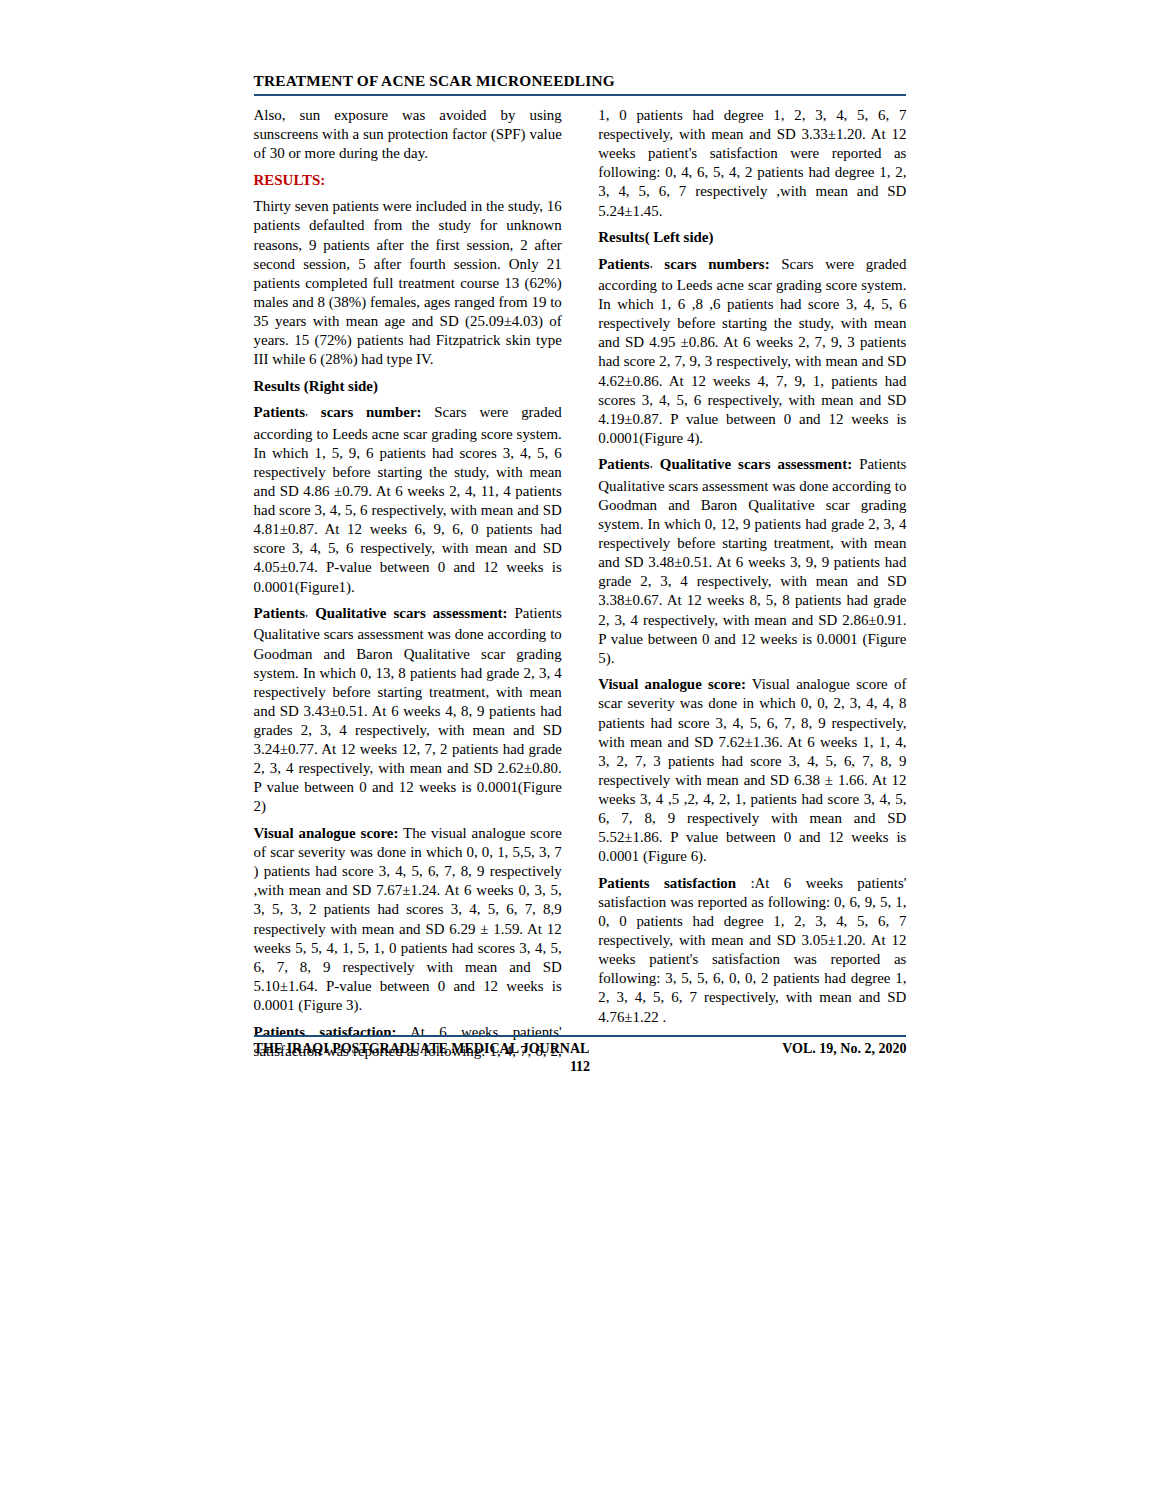TREATMENT OF ACNE SCAR MICRONEEDLING
Also, sun exposure was avoided by using sunscreens with a sun protection factor (SPF) value of 30 or more during the day.
RESULTS:
Thirty seven patients were included in the study, 16 patients defaulted from the study for unknown reasons, 9 patients after the first session, 2 after second session, 5 after fourth session. Only 21 patients completed full treatment course 13 (62%) males and 8 (38%) females, ages ranged from 19 to 35 years with mean age and SD (25.09±4.03) of years. 15 (72%) patients had Fitzpatrick skin type III while 6 (28%) had type IV.
Results (Right side)
Patients' scars number: Scars were graded according to Leeds acne scar grading score system. In which 1, 5, 9, 6 patients had scores 3, 4, 5, 6 respectively before starting the study, with mean and SD 4.86 ±0.79. At 6 weeks 2, 4, 11, 4 patients had score 3, 4, 5, 6 respectively, with mean and SD 4.81±0.87. At 12 weeks 6, 9, 6, 0 patients had score 3, 4, 5, 6 respectively, with mean and SD 4.05±0.74. P-value between 0 and 12 weeks is 0.0001(Figure1).
Patients' Qualitative scars assessment: Patients Qualitative scars assessment was done according to Goodman and Baron Qualitative scar grading system. In which 0, 13, 8 patients had grade 2, 3, 4 respectively before starting treatment, with mean and SD 3.43±0.51. At 6 weeks 4, 8, 9 patients had grades 2, 3, 4 respectively, with mean and SD 3.24±0.77. At 12 weeks 12, 7, 2 patients had grade 2, 3, 4 respectively, with mean and SD 2.62±0.80. P value between 0 and 12 weeks is 0.0001(Figure 2)
Visual analogue score: The visual analogue score of scar severity was done in which 0, 0, 1, 5,5, 3, 7 ) patients had score 3, 4, 5, 6, 7, 8, 9 respectively ,with mean and SD 7.67±1.24. At 6 weeks 0, 3, 5, 3, 5, 3, 2 patients had scores 3, 4, 5, 6, 7, 8,9 respectively with mean and SD 6.29 ± 1.59. At 12 weeks 5, 5, 4, 1, 5, 1, 0 patients had scores 3, 4, 5, 6, 7, 8, 9 respectively with mean and SD 5.10±1.64. P-value between 0 and 12 weeks is 0.0001 (Figure 3).
Patients satisfaction: At 6 weeks patients' satisfaction was reported as following: 1, 4, 7, 6, 2, 1, 0 patients had degree 1, 2, 3, 4, 5, 6, 7 respectively, with mean and SD 3.33±1.20. At 12 weeks patient's satisfaction were reported as following: 0, 4, 6, 5, 4, 2 patients had degree 1, 2, 3, 4, 5, 6, 7 respectively ,with mean and SD 5.24±1.45.
Results( Left side)
Patients' scars numbers: Scars were graded according to Leeds acne scar grading score system. In which 1, 6 ,8 ,6 patients had score 3, 4, 5, 6 respectively before starting the study, with mean and SD 4.95 ±0.86. At 6 weeks 2, 7, 9, 3 patients had score 2, 7, 9, 3 respectively, with mean and SD 4.62±0.86. At 12 weeks 4, 7, 9, 1, patients had scores 3, 4, 5, 6 respectively, with mean and SD 4.19±0.87. P value between 0 and 12 weeks is 0.0001(Figure 4).
Patients' Qualitative scars assessment: Patients Qualitative scars assessment was done according to Goodman and Baron Qualitative scar grading system. In which 0, 12, 9 patients had grade 2, 3, 4 respectively before starting treatment, with mean and SD 3.48±0.51. At 6 weeks 3, 9, 9 patients had grade 2, 3, 4 respectively, with mean and SD 3.38±0.67. At 12 weeks 8, 5, 8 patients had grade 2, 3, 4 respectively, with mean and SD 2.86±0.91. P value between 0 and 12 weeks is 0.0001 (Figure 5).
Visual analogue score: Visual analogue score of scar severity was done in which 0, 0, 2, 3, 4, 4, 8 patients had score 3, 4, 5, 6, 7, 8, 9 respectively, with mean and SD 7.62±1.36. At 6 weeks 1, 1, 4, 3, 2, 7, 3 patients had score 3, 4, 5, 6, 7, 8, 9 respectively with mean and SD 6.38 ± 1.66. At 12 weeks 3, 4 ,5 ,2, 4, 2, 1, patients had score 3, 4, 5, 6, 7, 8, 9 respectively with mean and SD 5.52±1.86. P value between 0 and 12 weeks is 0.0001 (Figure 6).
Patients satisfaction :At 6 weeks patients' satisfaction was reported as following: 0, 6, 9, 5, 1, 0, 0 patients had degree 1, 2, 3, 4, 5, 6, 7 respectively, with mean and SD 3.05±1.20. At 12 weeks patient's satisfaction was reported as following: 3, 5, 5, 6, 0, 0, 2 patients had degree 1, 2, 3, 4, 5, 6, 7 respectively, with mean and SD 4.76±1.22 .
THE IRAQI POSTGRADUATE MEDICAL JOURNAL VOL. 19, No. 2, 2020
112